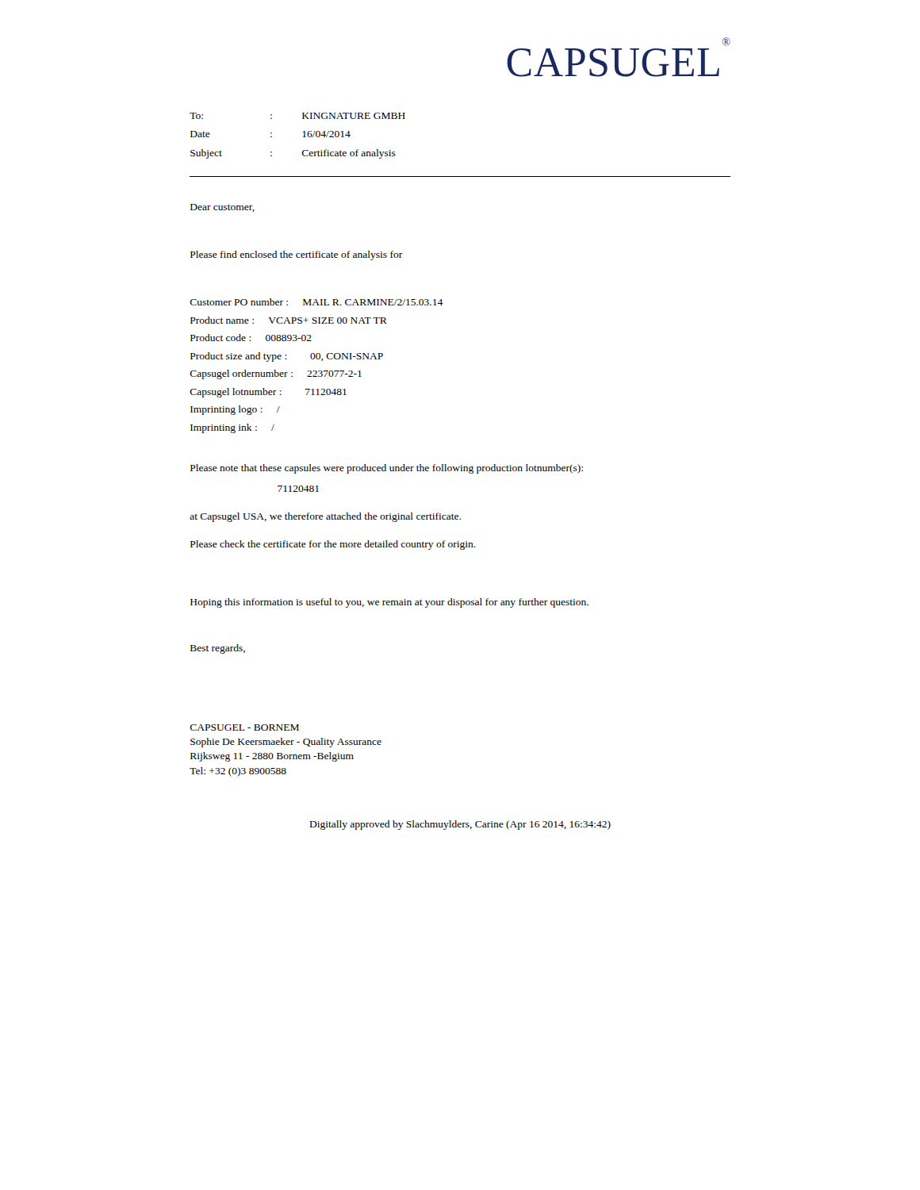CAPSUGEL®
| To: | : | KINGNATURE GMBH |
| Date | : | 16/04/2014 |
| Subject | : | Certificate of analysis |
Dear customer,
Please find enclosed the certificate of analysis for
Customer PO number : MAIL R. CARMINE/2/15.03.14
Product name : VCAPS+ SIZE 00 NAT TR
Product code : 008893-02
Product size and type : 00, CONI-SNAP
Capsugel ordernumber : 2237077-2-1
Capsugel lotnumber : 71120481
Imprinting logo : /
Imprinting ink : /
Please note that these capsules were produced under the following production lotnumber(s):
71120481
at Capsugel USA, we therefore attached the original certificate.
Please check the certificate for the more detailed country of origin.
Hoping this information is useful to you, we remain at your disposal for any further question.
Best regards,
CAPSUGEL - BORNEM
Sophie De Keersmaeker - Quality Assurance
Rijksweg 11 - 2880 Bornem -Belgium
Tel: +32 (0)3 8900588
Digitally approved by Slachmuylders, Carine (Apr 16 2014, 16:34:42)